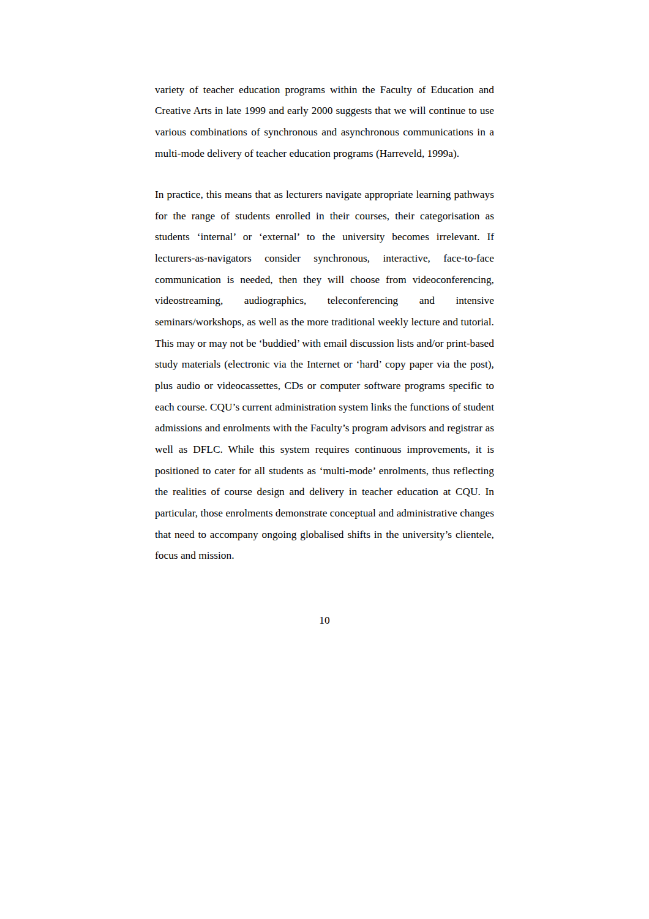variety of teacher education programs within the Faculty of Education and Creative Arts in late 1999 and early 2000 suggests that we will continue to use various combinations of synchronous and asynchronous communications in a multi-mode delivery of teacher education programs (Harreveld, 1999a).
In practice, this means that as lecturers navigate appropriate learning pathways for the range of students enrolled in their courses, their categorisation as students ‘internal’ or ‘external’ to the university becomes irrelevant. If lecturers-as-navigators consider synchronous, interactive, face-to-face communication is needed, then they will choose from videoconferencing, videostreaming, audiographics, teleconferencing and intensive seminars/workshops, as well as the more traditional weekly lecture and tutorial. This may or may not be ‘buddied’ with email discussion lists and/or print-based study materials (electronic via the Internet or ‘hard’ copy paper via the post), plus audio or videocassettes, CDs or computer software programs specific to each course. CQU’s current administration system links the functions of student admissions and enrolments with the Faculty’s program advisors and registrar as well as DFLC. While this system requires continuous improvements, it is positioned to cater for all students as ‘multi-mode’ enrolments, thus reflecting the realities of course design and delivery in teacher education at CQU. In particular, those enrolments demonstrate conceptual and administrative changes that need to accompany ongoing globalised shifts in the university’s clientele, focus and mission.
10